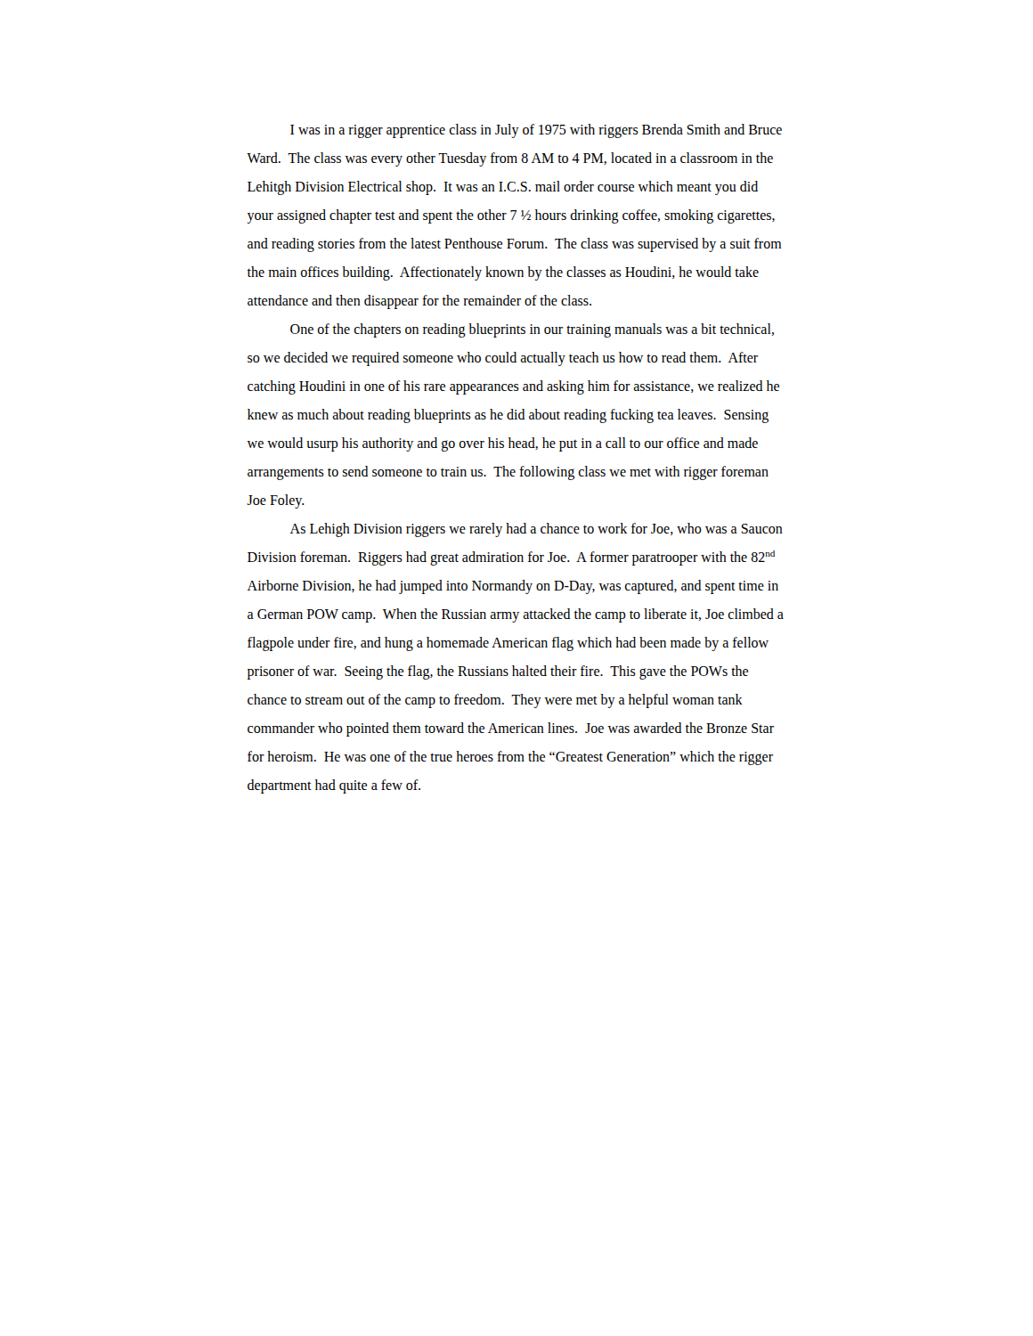I was in a rigger apprentice class in July of 1975 with riggers Brenda Smith and Bruce Ward. The class was every other Tuesday from 8 AM to 4 PM, located in a classroom in the Lehitgh Division Electrical shop. It was an I.C.S. mail order course which meant you did your assigned chapter test and spent the other 7 ½ hours drinking coffee, smoking cigarettes, and reading stories from the latest Penthouse Forum. The class was supervised by a suit from the main offices building. Affectionately known by the classes as Houdini, he would take attendance and then disappear for the remainder of the class.
One of the chapters on reading blueprints in our training manuals was a bit technical, so we decided we required someone who could actually teach us how to read them. After catching Houdini in one of his rare appearances and asking him for assistance, we realized he knew as much about reading blueprints as he did about reading fucking tea leaves. Sensing we would usurp his authority and go over his head, he put in a call to our office and made arrangements to send someone to train us. The following class we met with rigger foreman Joe Foley.
As Lehigh Division riggers we rarely had a chance to work for Joe, who was a Saucon Division foreman. Riggers had great admiration for Joe. A former paratrooper with the 82nd Airborne Division, he had jumped into Normandy on D-Day, was captured, and spent time in a German POW camp. When the Russian army attacked the camp to liberate it, Joe climbed a flagpole under fire, and hung a homemade American flag which had been made by a fellow prisoner of war. Seeing the flag, the Russians halted their fire. This gave the POWs the chance to stream out of the camp to freedom. They were met by a helpful woman tank commander who pointed them toward the American lines. Joe was awarded the Bronze Star for heroism. He was one of the true heroes from the “Greatest Generation” which the rigger department had quite a few of.